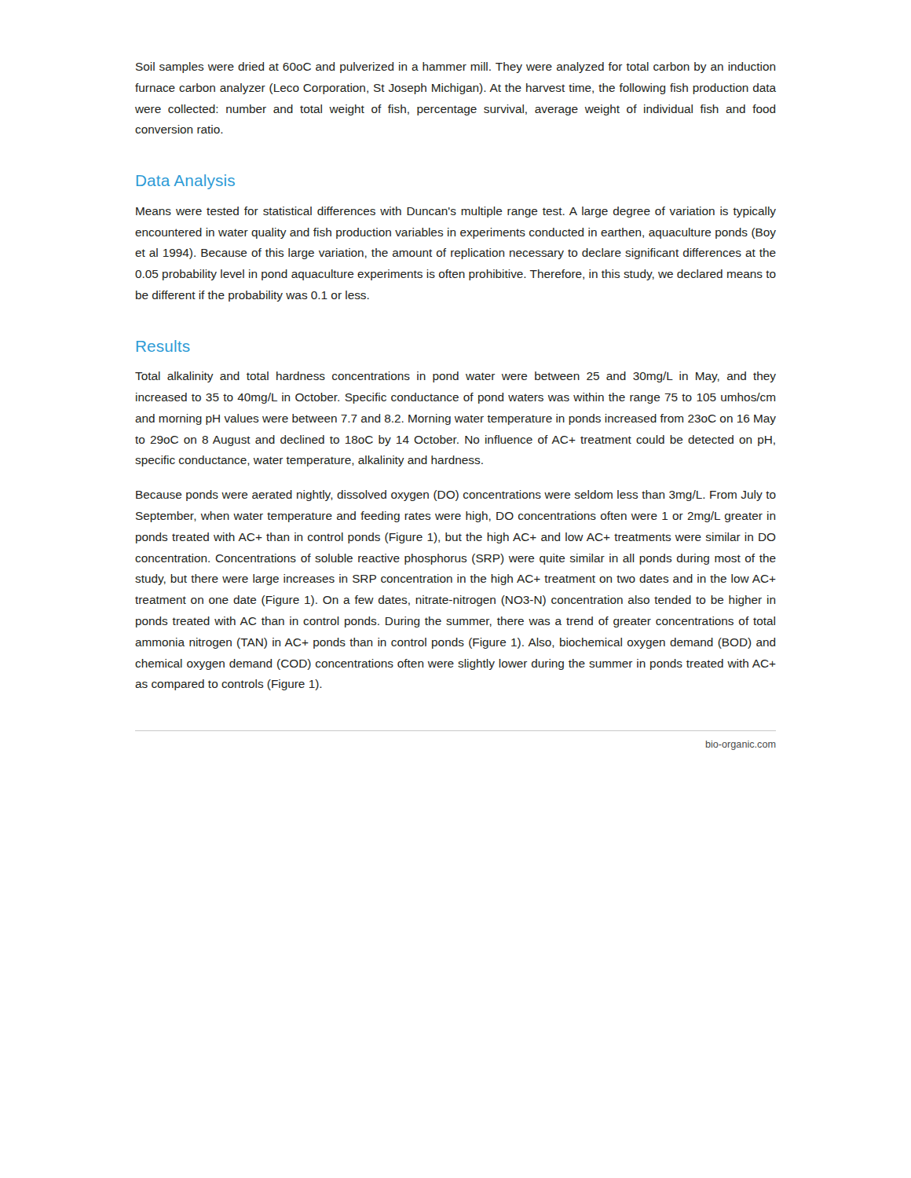Soil samples were dried at 60oC and pulverized in a hammer mill. They were analyzed for total carbon by an induction furnace carbon analyzer (Leco Corporation, St Joseph Michigan). At the harvest time, the following fish production data were collected: number and total weight of fish, percentage survival, average weight of individual fish and food conversion ratio.
Data Analysis
Means were tested for statistical differences with Duncan's multiple range test. A large degree of variation is typically encountered in water quality and fish production variables in experiments conducted in earthen, aquaculture ponds (Boy et al 1994). Because of this large variation, the amount of replication necessary to declare significant differences at the 0.05 probability level in pond aquaculture experiments is often prohibitive. Therefore, in this study, we declared means to be different if the probability was 0.1 or less.
Results
Total alkalinity and total hardness concentrations in pond water were between 25 and 30mg/L in May, and they increased to 35 to 40mg/L in October. Specific conductance of pond waters was within the range 75 to 105 umhos/cm and morning pH values were between 7.7 and 8.2. Morning water temperature in ponds increased from 23oC on 16 May to 29oC on 8 August and declined to 18oC by 14 October. No influence of AC+ treatment could be detected on pH, specific conductance, water temperature, alkalinity and hardness.
Because ponds were aerated nightly, dissolved oxygen (DO) concentrations were seldom less than 3mg/L. From July to September, when water temperature and feeding rates were high, DO concentrations often were 1 or 2mg/L greater in ponds treated with AC+ than in control ponds (Figure 1), but the high AC+ and low AC+ treatments were similar in DO concentration. Concentrations of soluble reactive phosphorus (SRP) were quite similar in all ponds during most of the study, but there were large increases in SRP concentration in the high AC+ treatment on two dates and in the low AC+ treatment on one date (Figure 1). On a few dates, nitrate-nitrogen (NO3-N) concentration also tended to be higher in ponds treated with AC than in control ponds. During the summer, there was a trend of greater concentrations of total ammonia nitrogen (TAN) in AC+ ponds than in control ponds (Figure 1). Also, biochemical oxygen demand (BOD) and chemical oxygen demand (COD) concentrations often were slightly lower during the summer in ponds treated with AC+ as compared to controls (Figure 1).
bio-organic.com